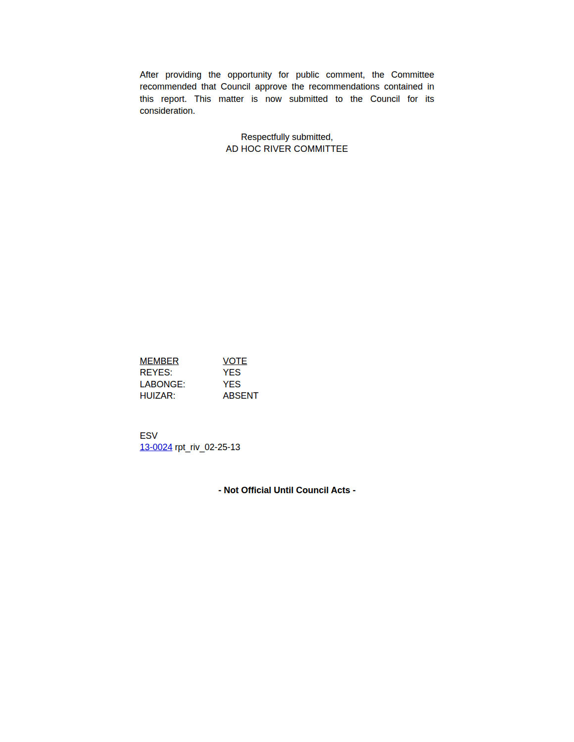After providing the opportunity for public comment, the Committee recommended that Council approve the recommendations contained in this report. This matter is now submitted to the Council for its consideration.
Respectfully submitted,
AD HOC RIVER COMMITTEE
| MEMBER | VOTE |
| REYES: | YES |
| LABONGE: | YES |
| HUIZAR: | ABSENT |
ESV
13-0024 rpt_riv_02-25-13
- Not Official Until Council Acts -